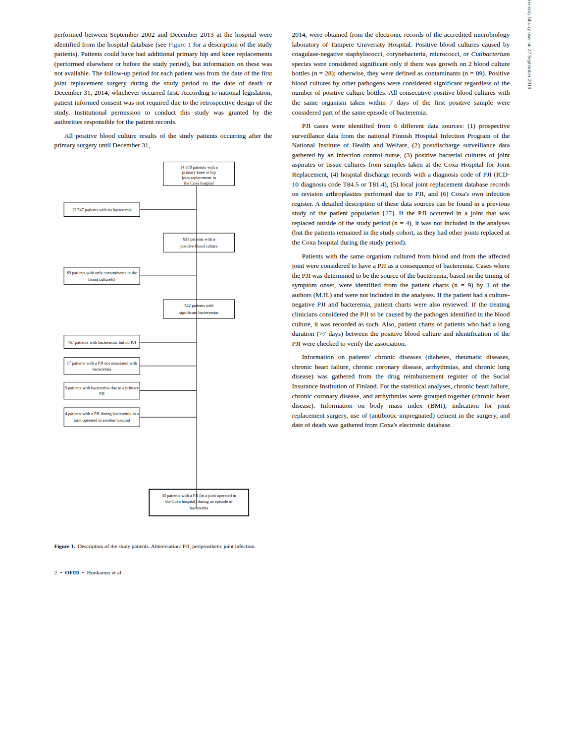Downloaded from https://academic.oup.com/ofid/article-abstract/6/6/ofz218/5486406 by Tampere university library user on 27 September 2019
performed between September 2002 and December 2013 at the hospital were identified from the hospital database (see Figure 1 for a description of the study patients). Patients could have had additional primary hip and knee replacements (performed elsewhere or before the study period), but information on these was not available. The follow-up period for each patient was from the date of the first joint replacement surgery during the study period to the date of death or December 31, 2014, whichever occurred first. According to national legislation, patient informed consent was not required due to the retrospective design of the study. Institutional permission to conduct this study was granted by the authorities responsible for the patient records.
All positive blood culture results of the study patients occurring after the primary surgery until December 31,
14 378 patients with a primary knee or hip joint replacement in the Coxa hospital 13 747 patients with no bacteremia 631 patients with a positive blood culture 89 patients with only contaminants in the blood culture(s) 542 patients with significant bacteremias 467 patients with bacteremia, but no PJI 17 patients with a PJI not associated with bacteremia 9 patients with bacteremia due to a primary PJI 4 patients with a PJI during bacteremia in a joint operated in another hospital 45 patients with a PJI (in a joint operated in the Coxa hospital) during an episode of bacteremia
Figure 1. Description of the study patients. Abbreviation: PJI, periprosthetic joint infection.
2014, were obtained from the electronic records of the accredited microbiology laboratory of Tampere University Hospital. Positive blood cultures caused by coagulase-negative staphylococci, corynebacteria, micrococci, or Cutibacterium species were considered significant only if there was growth on 2 blood culture bottles (n = 28); otherwise, they were defined as contaminants (n = 89). Positive blood cultures by other pathogens were considered significant regardless of the number of positive culture bottles. All consecutive positive blood cultures with the same organism taken within 7 days of the first positive sample were considered part of the same episode of bacteremia.
PJI cases were identified from 6 different data sources: (1) prospective surveillance data from the national Finnish Hospital Infection Program of the National Institute of Health and Welfare, (2) postdischarge surveillance data gathered by an infection control nurse, (3) positive bacterial cultures of joint aspirates or tissue cultures from samples taken at the Coxa Hospital for Joint Replacement, (4) hospital discharge records with a diagnosis code of PJI (ICD-10 diagnosis code T84.5 or T81.4), (5) local joint replacement database records on revision arthroplasties performed due to PJI, and (6) Coxa's own infection register. A detailed description of these data sources can be found in a previous study of the patient population [27]. If the PJI occurred in a joint that was replaced outside of the study period (n = 4), it was not included in the analyses (but the patients remained in the study cohort, as they had other joints replaced at the Coxa hospital during the study period).
Patients with the same organism cultured from blood and from the affected joint were considered to have a PJI as a consequence of bacteremia. Cases where the PJI was determined to be the source of the bacteremia, based on the timing of symptom onset, were identified from the patient charts (n = 9) by 1 of the authors (M.H.) and were not included in the analyses. If the patient had a culture-negative PJI and bacteremia, patient charts were also reviewed. If the treating clinicians considered the PJI to be caused by the pathogen identified in the blood culture, it was recorded as such. Also, patient charts of patients who had a long duration (>7 days) between the positive blood culture and identification of the PJI were checked to verify the association.
Information on patients' chronic diseases (diabetes, rheumatic diseases, chronic heart failure, chronic coronary disease, arrhythmias, and chronic lung disease) was gathered from the drug reimbursement register of the Social Insurance Institution of Finland. For the statistical analyses, chronic heart failure, chronic coronary disease, and arrhythmias were grouped together (chronic heart disease). Information on body mass index (BMI), indication for joint replacement surgery, use of (antibiotic-impregnated) cement in the surgery, and date of death was gathered from Coxa's electronic database.
2 • OFID • Honkanen et al